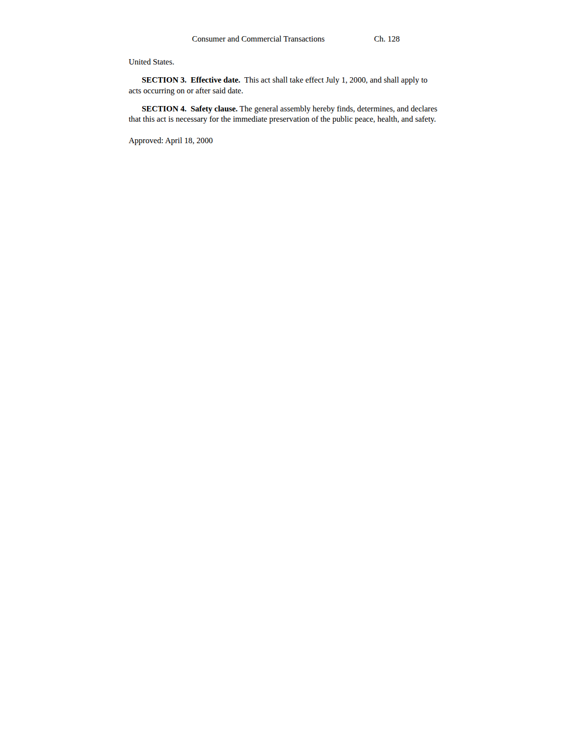Consumer and Commercial Transactions Ch. 128
United States.
SECTION 3. Effective date. This act shall take effect July 1, 2000, and shall apply to acts occurring on or after said date.
SECTION 4. Safety clause. The general assembly hereby finds, determines, and declares that this act is necessary for the immediate preservation of the public peace, health, and safety.
Approved: April 18, 2000